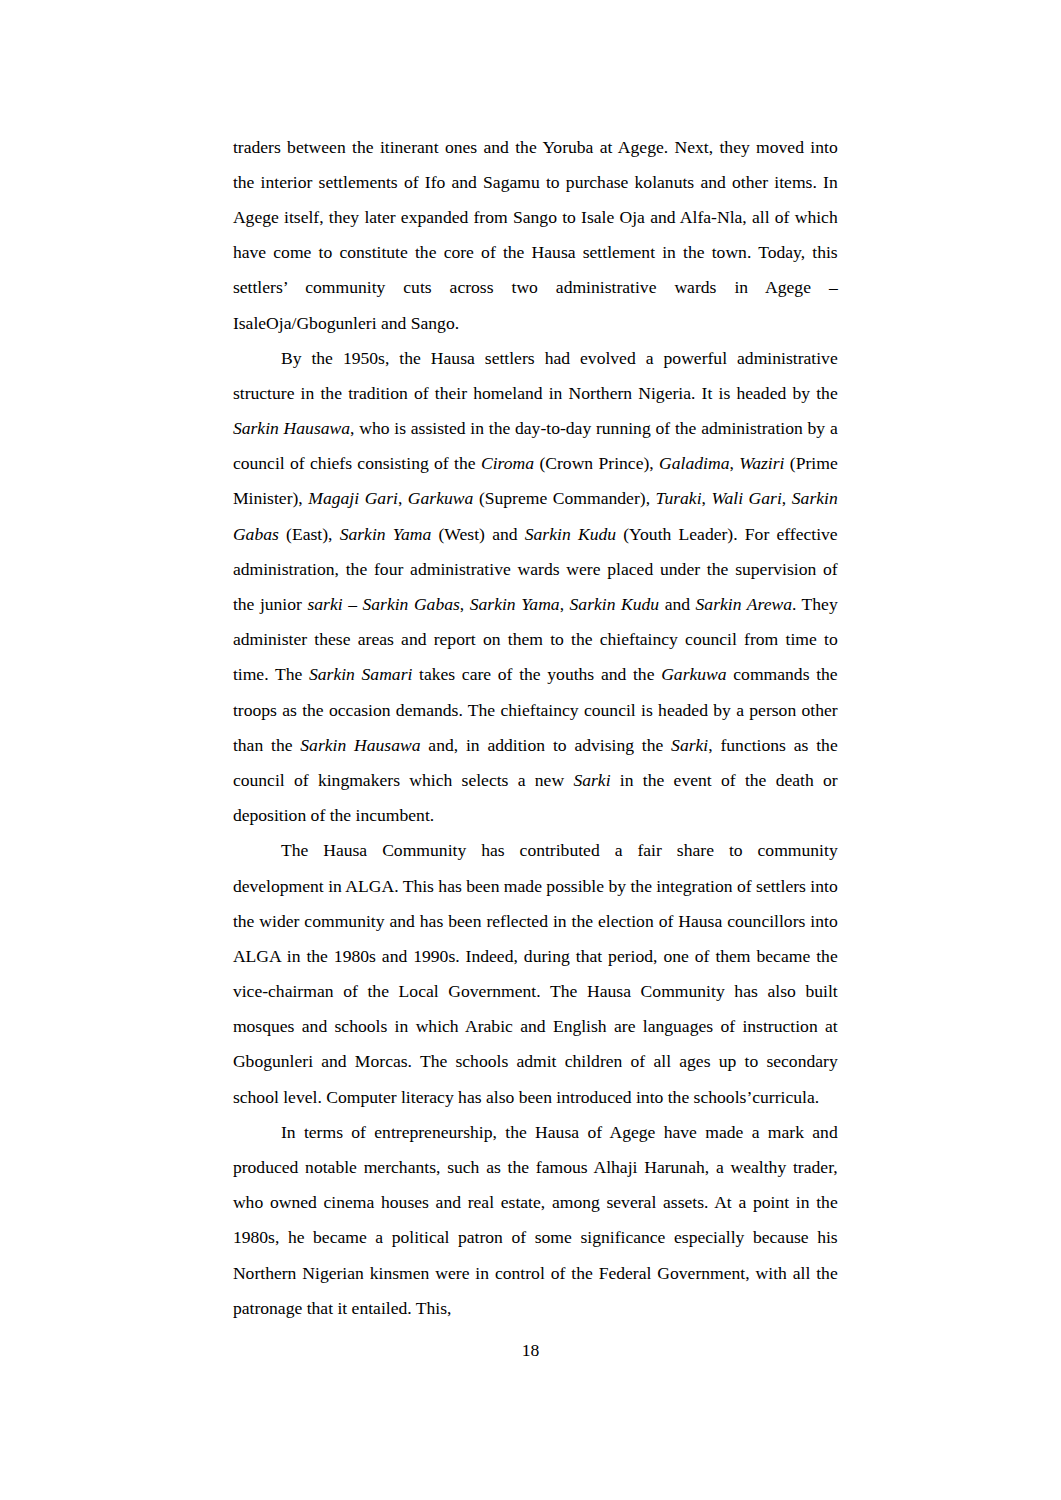traders between the itinerant ones and the Yoruba at Agege. Next, they moved into the interior settlements of Ifo and Sagamu to purchase kolanuts and other items. In Agege itself, they later expanded from Sango to Isale Oja and Alfa-Nla, all of which have come to constitute the core of the Hausa settlement in the town. Today, this settlers’ community cuts across two administrative wards in Agege – IsaleOja/Gbogunleri and Sango.
By the 1950s, the Hausa settlers had evolved a powerful administrative structure in the tradition of their homeland in Northern Nigeria. It is headed by the Sarkin Hausawa, who is assisted in the day-to-day running of the administration by a council of chiefs consisting of the Ciroma (Crown Prince), Galadima, Waziri (Prime Minister), Magaji Gari, Garkuwa (Supreme Commander), Turaki, Wali Gari, Sarkin Gabas (East), Sarkin Yama (West) and Sarkin Kudu (Youth Leader). For effective administration, the four administrative wards were placed under the supervision of the junior sarki – Sarkin Gabas, Sarkin Yama, Sarkin Kudu and Sarkin Arewa. They administer these areas and report on them to the chieftaincy council from time to time. The Sarkin Samari takes care of the youths and the Garkuwa commands the troops as the occasion demands. The chieftaincy council is headed by a person other than the Sarkin Hausawa and, in addition to advising the Sarki, functions as the council of kingmakers which selects a new Sarki in the event of the death or deposition of the incumbent.
The Hausa Community has contributed a fair share to community development in ALGA. This has been made possible by the integration of settlers into the wider community and has been reflected in the election of Hausa councillors into ALGA in the 1980s and 1990s. Indeed, during that period, one of them became the vice-chairman of the Local Government. The Hausa Community has also built mosques and schools in which Arabic and English are languages of instruction at Gbogunleri and Morcas. The schools admit children of all ages up to secondary school level. Computer literacy has also been introduced into the schools’curricula.
In terms of entrepreneurship, the Hausa of Agege have made a mark and produced notable merchants, such as the famous Alhaji Harunah, a wealthy trader, who owned cinema houses and real estate, among several assets. At a point in the 1980s, he became a political patron of some significance especially because his Northern Nigerian kinsmen were in control of the Federal Government, with all the patronage that it entailed. This,
18